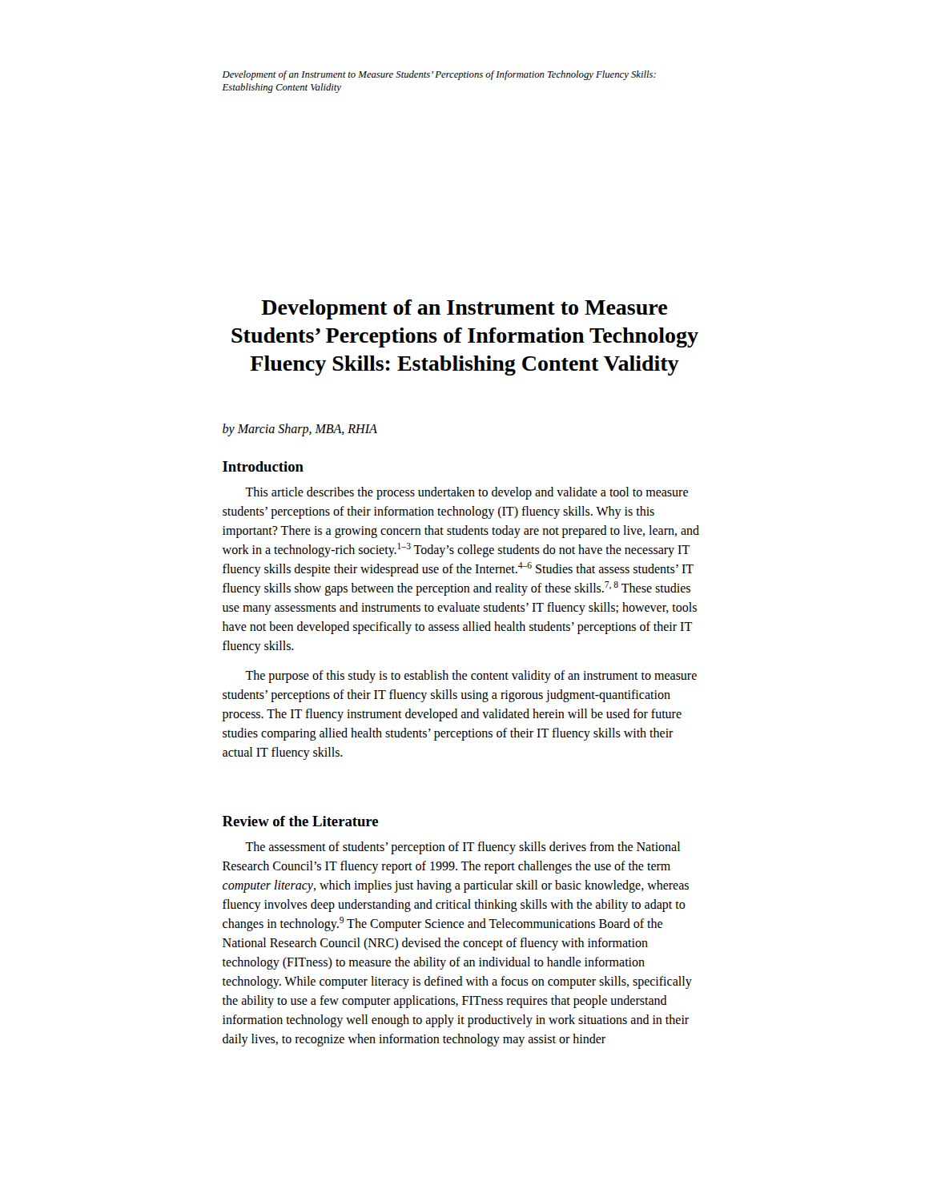Development of an Instrument to Measure Students’ Perceptions of Information Technology Fluency Skills: Establishing Content Validity
Development of an Instrument to Measure Students’ Perceptions of Information Technology Fluency Skills: Establishing Content Validity
by Marcia Sharp, MBA, RHIA
Introduction
This article describes the process undertaken to develop and validate a tool to measure students’ perceptions of their information technology (IT) fluency skills. Why is this important? There is a growing concern that students today are not prepared to live, learn, and work in a technology-rich society.1–3 Today’s college students do not have the necessary IT fluency skills despite their widespread use of the Internet.4–6 Studies that assess students’ IT fluency skills show gaps between the perception and reality of these skills.7, 8 These studies use many assessments and instruments to evaluate students’ IT fluency skills; however, tools have not been developed specifically to assess allied health students’ perceptions of their IT fluency skills.
The purpose of this study is to establish the content validity of an instrument to measure students’ perceptions of their IT fluency skills using a rigorous judgment-quantification process. The IT fluency instrument developed and validated herein will be used for future studies comparing allied health students’ perceptions of their IT fluency skills with their actual IT fluency skills.
Review of the Literature
The assessment of students’ perception of IT fluency skills derives from the National Research Council’s IT fluency report of 1999. The report challenges the use of the term computer literacy, which implies just having a particular skill or basic knowledge, whereas fluency involves deep understanding and critical thinking skills with the ability to adapt to changes in technology.9 The Computer Science and Telecommunications Board of the National Research Council (NRC) devised the concept of fluency with information technology (FITness) to measure the ability of an individual to handle information technology. While computer literacy is defined with a focus on computer skills, specifically the ability to use a few computer applications, FITness requires that people understand information technology well enough to apply it productively in work situations and in their daily lives, to recognize when information technology may assist or hinder